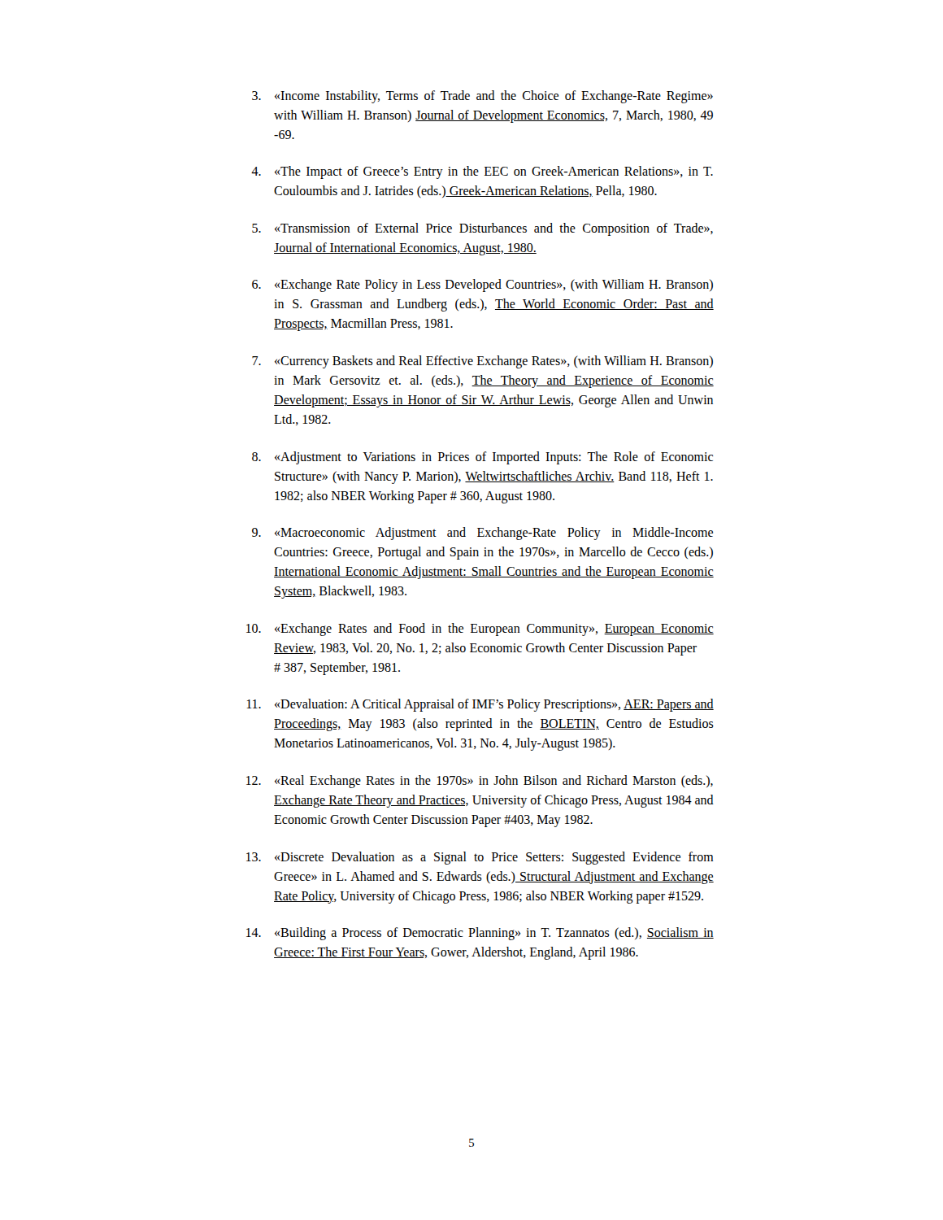«Income Instability, Terms of Trade and the Choice of Exchange-Rate Regime» with William H. Branson) Journal of Development Economics, 7, March, 1980, 49 -69.
«The Impact of Greece’s Entry in the EEC on Greek-American Relations», in T. Couloumbis and J. Iatrides (eds.) Greek-American Relations, Pella, 1980.
«Transmission of External Price Disturbances and the Composition of Trade», Journal of International Economics, August, 1980.
«Exchange Rate Policy in Less Developed Countries», (with William H. Branson) in S. Grassman and Lundberg (eds.), The World Economic Order: Past and Prospects, Macmillan Press, 1981.
«Currency Baskets and Real Effective Exchange Rates», (with William H. Branson) in Mark Gersovitz et. al. (eds.), The Theory and Experience of Economic Development; Essays in Honor of Sir W. Arthur Lewis, George Allen and Unwin Ltd., 1982.
«Adjustment to Variations in Prices of Imported Inputs: The Role of Economic Structure» (with Nancy P. Marion), Weltwirtschaftliches Archiv. Band 118, Heft 1. 1982; also NBER Working Paper # 360, August 1980.
«Macroeconomic Adjustment and Exchange-Rate Policy in Middle-Income Countries: Greece, Portugal and Spain in the 1970s», in Marcello de Cecco (eds.) International Economic Adjustment: Small Countries and the European Economic System, Blackwell, 1983.
«Exchange Rates and Food in the European Community», European Economic Review, 1983, Vol. 20, No. 1, 2; also Economic Growth Center Discussion Paper # 387, September, 1981.
«Devaluation: A Critical Appraisal of IMF’s Policy Prescriptions», AER: Papers and Proceedings, May 1983 (also reprinted in the BOLETIN, Centro de Estudios Monetarios Latinoamericanos, Vol. 31, No. 4, July-August 1985).
«Real Exchange Rates in the 1970s» in John Bilson and Richard Marston (eds.), Exchange Rate Theory and Practices, University of Chicago Press, August 1984 and Economic Growth Center Discussion Paper #403, May 1982.
«Discrete Devaluation as a Signal to Price Setters: Suggested Evidence from Greece» in L. Ahamed and S. Edwards (eds.) Structural Adjustment and Exchange Rate Policy, University of Chicago Press, 1986; also NBER Working paper #1529.
«Building a Process of Democratic Planning» in T. Tzannatos (ed.), Socialism in Greece: The First Four Years, Gower, Aldershot, England, April 1986.
5